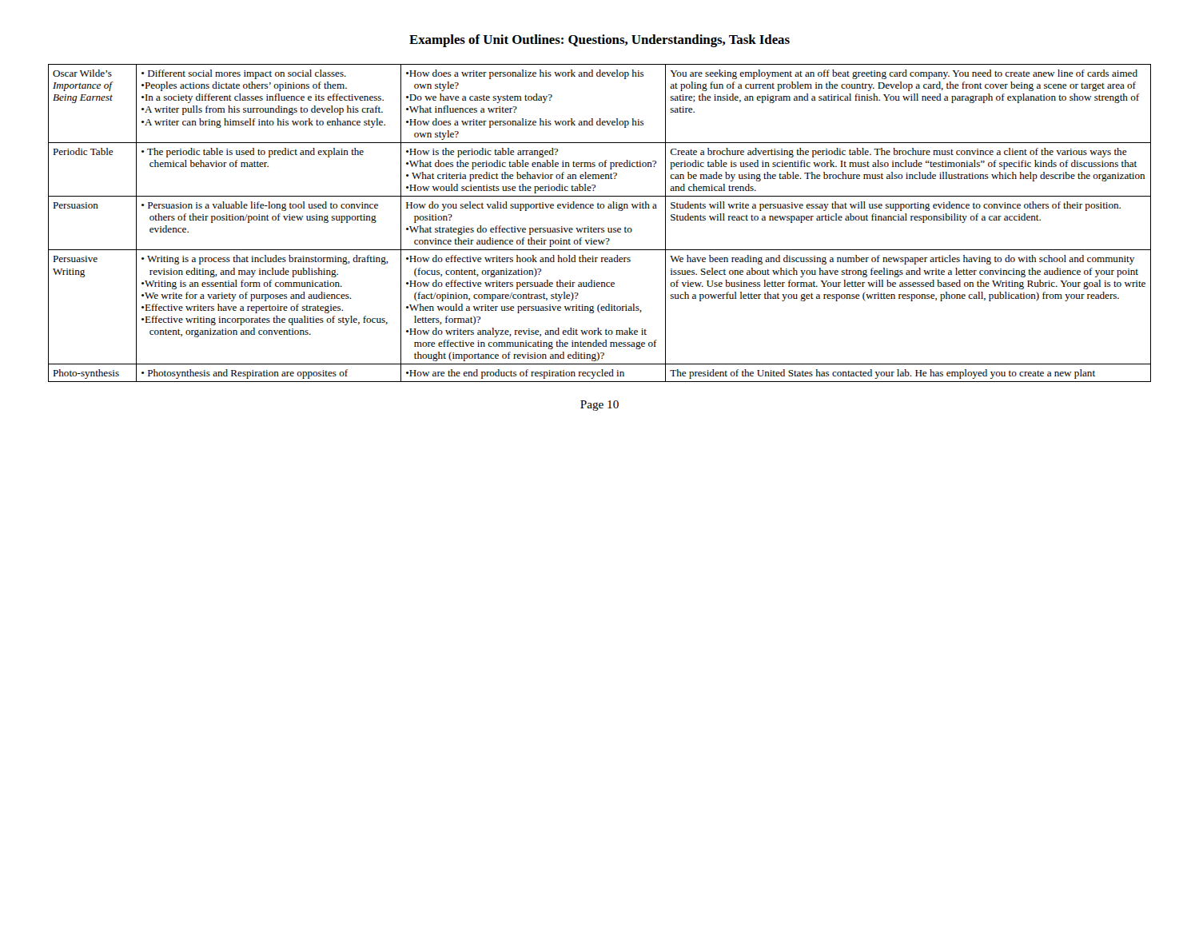Examples of Unit Outlines: Questions, Understandings, Task Ideas
| Oscar Wilde’s Importance of Being Earnest | • Different social mores impact on social classes. •Peoples actions dictate others’ opinions of them. •In a society different classes influence e its effectiveness. •A writer pulls from his surroundings to develop his craft. •A writer can bring himself into his work to enhance style. | •How does a writer personalize his work and develop his own style? •Do we have a caste system today? •What influences a writer? •How does a writer personalize his work and develop his own style? | You are seeking employment at an off beat greeting card company. You need to create anew line of cards aimed at poling fun of a current problem in the country. Develop a card, the front cover being a scene or target area of satire; the inside, an epigram and a satirical finish. You will need a paragraph of explanation to show strength of satire. |
| Periodic Table | • The periodic table is used to predict and explain the chemical behavior of matter. | •How is the periodic table arranged? •What does the periodic table enable in terms of prediction? • What criteria predict the behavior of an element? •How would scientists use the periodic table? | Create a brochure advertising the periodic table. The brochure must convince a client of the various ways the periodic table is used in scientific work. It must also include “testimonials” of specific kinds of discussions that can be made by using the table. The brochure must also include illustrations which help describe the organization and chemical trends. |
| Persuasion | • Persuasion is a valuable life-long tool used to convince others of their position/point of view using supporting evidence. | How do you select valid supportive evidence to align with a position? •What strategies do effective persuasive writers use to convince their audience of their point of view? | Students will write a persuasive essay that will use supporting evidence to convince others of their position. Students will react to a newspaper article about financial responsibility of a car accident. |
| Persuasive Writing | • Writing is a process that includes brainstorming, drafting, revision editing, and may include publishing. •Writing is an essential form of communication. •We write for a variety of purposes and audiences. •Effective writers have a repertoire of strategies. •Effective writing incorporates the qualities of style, focus, content, organization and conventions. | •How do effective writers hook and hold their readers (focus, content, organization)? •How do effective writers persuade their audience (fact/opinion, compare/contrast, style)? •When would a writer use persuasive writing (editorials, letters, format)? •How do writers analyze, revise, and edit work to make it more effective in communicating the intended message of thought (importance of revision and editing)? | We have been reading and discussing a number of newspaper articles having to do with school and community issues. Select one about which you have strong feelings and write a letter convincing the audience of your point of view. Use business letter format. Your letter will be assessed based on the Writing Rubric. Your goal is to write such a powerful letter that you get a response (written response, phone call, publication) from your readers. |
| Photo-synthesis | • Photosynthesis and Respiration are opposites of | •How are the end products of respiration recycled in | The president of the United States has contacted your lab. He has employed you to create a new plant |
Page 10